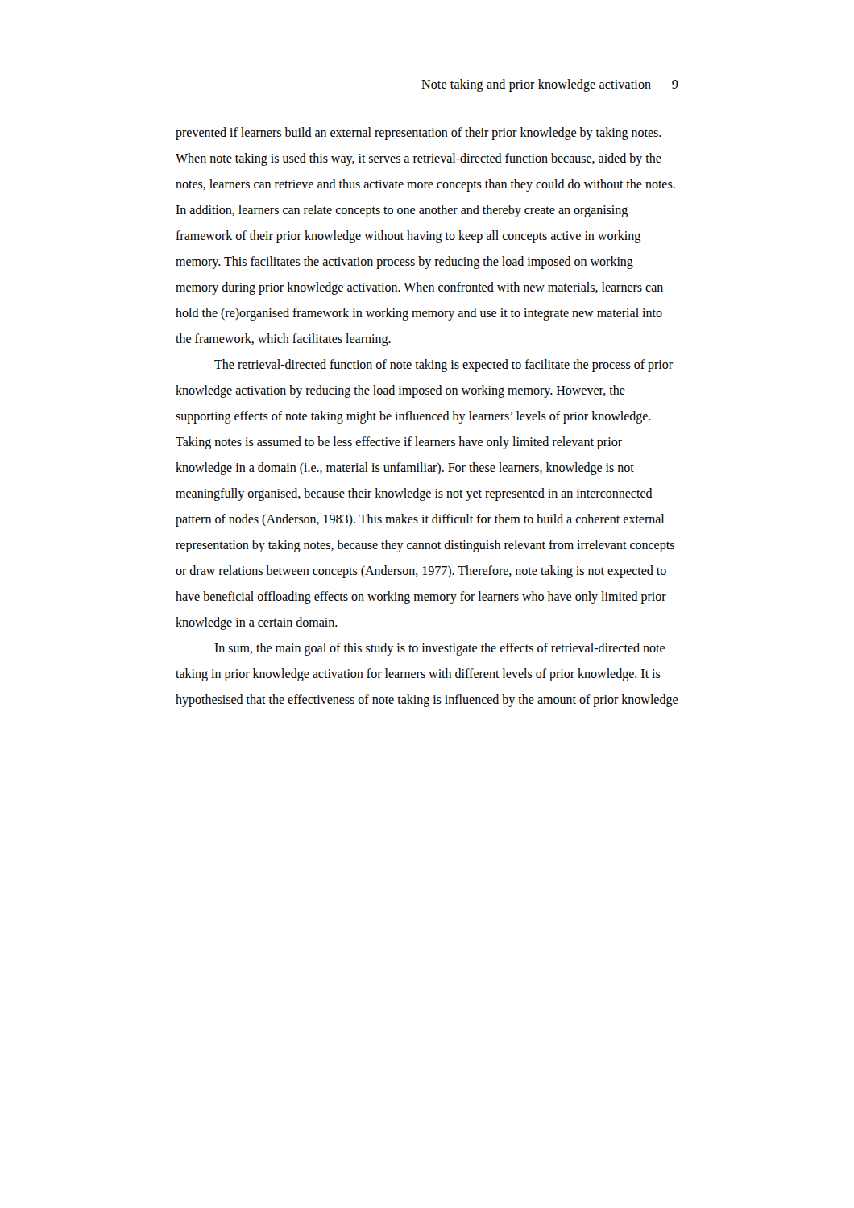Note taking and prior knowledge activation9
prevented if learners build an external representation of their prior knowledge by taking notes. When note taking is used this way, it serves a retrieval-directed function because, aided by the notes, learners can retrieve and thus activate more concepts than they could do without the notes. In addition, learners can relate concepts to one another and thereby create an organising framework of their prior knowledge without having to keep all concepts active in working memory. This facilitates the activation process by reducing the load imposed on working memory during prior knowledge activation. When confronted with new materials, learners can hold the (re)organised framework in working memory and use it to integrate new material into the framework, which facilitates learning.
The retrieval-directed function of note taking is expected to facilitate the process of prior knowledge activation by reducing the load imposed on working memory. However, the supporting effects of note taking might be influenced by learners’ levels of prior knowledge. Taking notes is assumed to be less effective if learners have only limited relevant prior knowledge in a domain (i.e., material is unfamiliar). For these learners, knowledge is not meaningfully organised, because their knowledge is not yet represented in an interconnected pattern of nodes (Anderson, 1983). This makes it difficult for them to build a coherent external representation by taking notes, because they cannot distinguish relevant from irrelevant concepts or draw relations between concepts (Anderson, 1977). Therefore, note taking is not expected to have beneficial offloading effects on working memory for learners who have only limited prior knowledge in a certain domain.
In sum, the main goal of this study is to investigate the effects of retrieval-directed note taking in prior knowledge activation for learners with different levels of prior knowledge. It is hypothesised that the effectiveness of note taking is influenced by the amount of prior knowledge